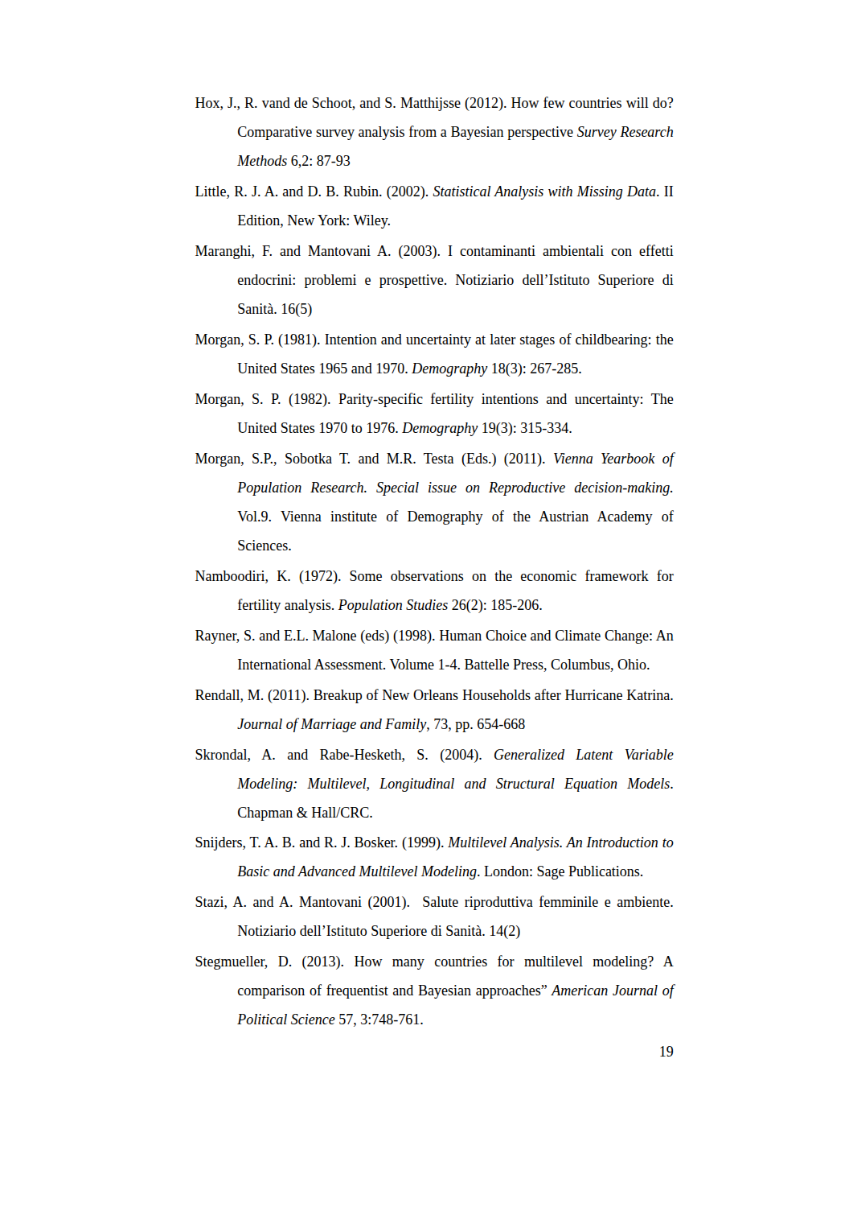Hox, J., R. vand de Schoot, and S. Matthijsse (2012). How few countries will do? Comparative survey analysis from a Bayesian perspective Survey Research Methods 6,2: 87-93
Little, R. J. A. and D. B. Rubin. (2002). Statistical Analysis with Missing Data. II Edition, New York: Wiley.
Maranghi, F. and Mantovani A. (2003). I contaminanti ambientali con effetti endocrini: problemi e prospettive. Notiziario dell’Istituto Superiore di Sanità. 16(5)
Morgan, S. P. (1981). Intention and uncertainty at later stages of childbearing: the United States 1965 and 1970. Demography 18(3): 267-285.
Morgan, S. P. (1982). Parity-specific fertility intentions and uncertainty: The United States 1970 to 1976. Demography 19(3): 315-334.
Morgan, S.P., Sobotka T. and M.R. Testa (Eds.) (2011). Vienna Yearbook of Population Research. Special issue on Reproductive decision-making. Vol.9. Vienna institute of Demography of the Austrian Academy of Sciences.
Namboodiri, K. (1972). Some observations on the economic framework for fertility analysis. Population Studies 26(2): 185-206.
Rayner, S. and E.L. Malone (eds) (1998). Human Choice and Climate Change: An International Assessment. Volume 1-4. Battelle Press, Columbus, Ohio.
Rendall, M. (2011). Breakup of New Orleans Households after Hurricane Katrina. Journal of Marriage and Family, 73, pp. 654-668
Skrondal, A. and Rabe-Hesketh, S. (2004). Generalized Latent Variable Modeling: Multilevel, Longitudinal and Structural Equation Models. Chapman & Hall/CRC.
Snijders, T. A. B. and R. J. Bosker. (1999). Multilevel Analysis. An Introduction to Basic and Advanced Multilevel Modeling. London: Sage Publications.
Stazi, A. and A. Mantovani (2001). Salute riproduttiva femminile e ambiente. Notiziario dell’Istituto Superiore di Sanità. 14(2)
Stegmueller, D. (2013). How many countries for multilevel modeling? A comparison of frequentist and Bayesian approaches” American Journal of Political Science 57, 3:748-761.
19